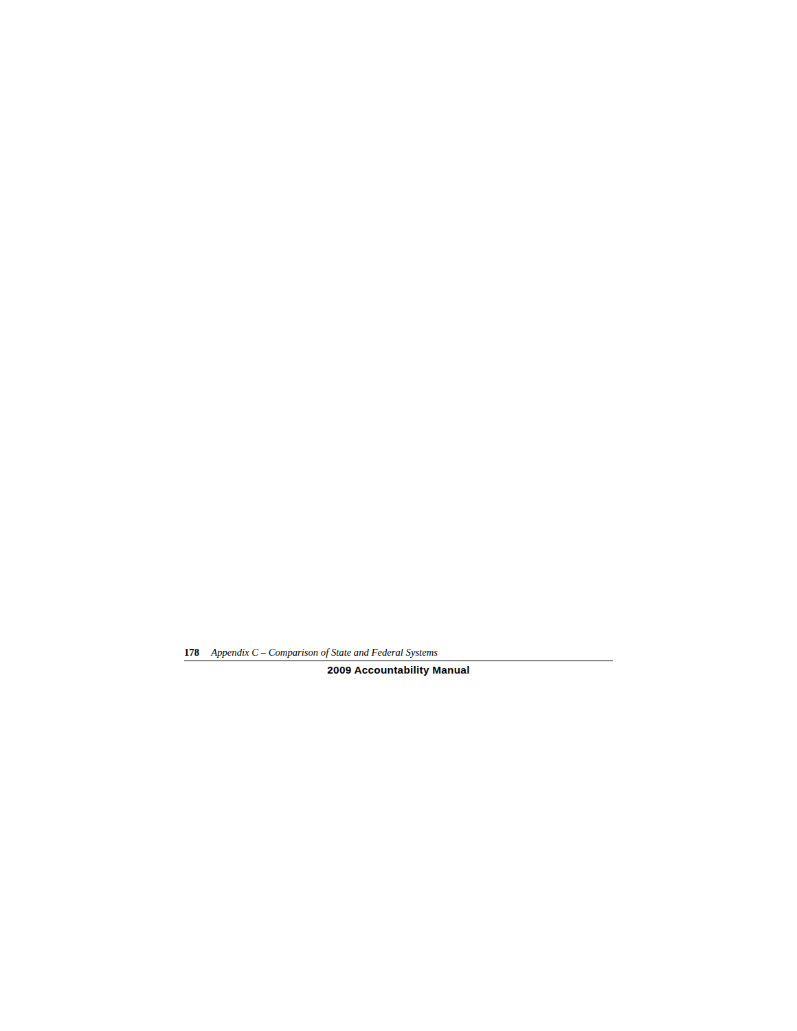178 Appendix C – Comparison of State and Federal Systems
2009 Accountability Manual